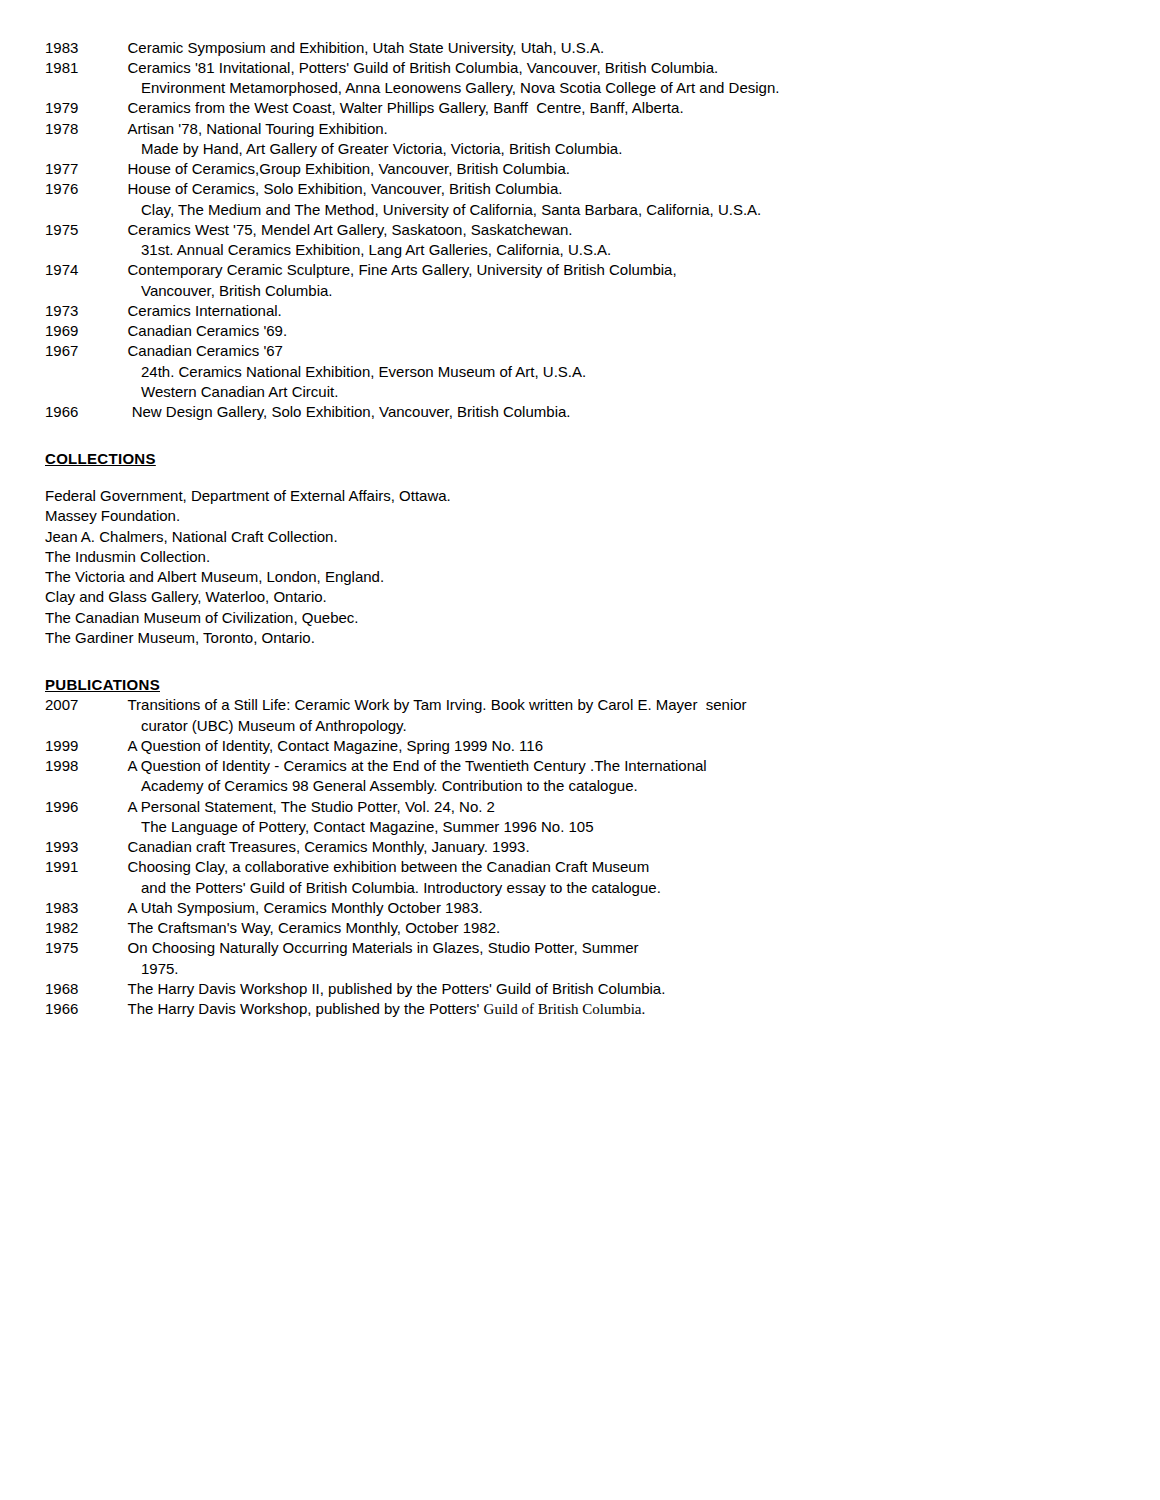1983
Ceramic Symposium and Exhibition, Utah State University, Utah, U.S.A.
1981
Ceramics '81 Invitational, Potters' Guild of British Columbia, Vancouver, British Columbia.
Environment Metamorphosed, Anna Leonowens Gallery, Nova Scotia College of Art and Design.
1979
Ceramics from the West Coast, Walter Phillips Gallery, Banff Centre, Banff, Alberta.
1978
Artisan '78, National Touring Exhibition.
Made by Hand, Art Gallery of Greater Victoria, Victoria, British Columbia.
1977
House of Ceramics,Group Exhibition, Vancouver, British Columbia.
1976
House of Ceramics, Solo Exhibition, Vancouver, British Columbia.
Clay, The Medium and The Method, University of California, Santa Barbara, California, U.S.A.
1975
Ceramics West '75, Mendel Art Gallery, Saskatoon, Saskatchewan.
31st. Annual Ceramics Exhibition, Lang Art Galleries, California, U.S.A.
1974
Contemporary Ceramic Sculpture, Fine Arts Gallery, University of British Columbia,
Vancouver, British Columbia.
1973
Ceramics International.
1969
Canadian Ceramics '69.
1967
Canadian Ceramics '67
24th. Ceramics National Exhibition, Everson Museum of Art, U.S.A.
Western Canadian Art Circuit.
1966
New Design Gallery, Solo Exhibition, Vancouver, British Columbia.
COLLECTIONS
Federal Government, Department of External Affairs, Ottawa.
Massey Foundation.
Jean A. Chalmers, National Craft Collection.
The Indusmin Collection.
The Victoria and Albert Museum, London, England.
Clay and Glass Gallery, Waterloo, Ontario.
The Canadian Museum of Civilization, Quebec.
The Gardiner Museum, Toronto, Ontario.
PUBLICATIONS
2007
Transitions of a Still Life: Ceramic Work by Tam Irving. Book written by Carol E. Mayer senior
curator (UBC) Museum of Anthropology.
1999
A Question of Identity, Contact Magazine, Spring 1999 No. 116
1998
A Question of Identity - Ceramics at the End of the Twentieth Century .The International
Academy of Ceramics 98 General Assembly. Contribution to the catalogue.
1996
A Personal Statement, The Studio Potter, Vol. 24, No. 2
The Language of Pottery, Contact Magazine, Summer 1996 No. 105
1993
Canadian craft Treasures, Ceramics Monthly, January. 1993.
1991
Choosing Clay, a collaborative exhibition between the Canadian Craft Museum
and the Potters' Guild of British Columbia. Introductory essay to the catalogue.
1983
A Utah Symposium, Ceramics Monthly October 1983.
1982
The Craftsman's Way, Ceramics Monthly, October 1982.
1975
On Choosing Naturally Occurring Materials in Glazes, Studio Potter, Summer
1975.
1968
The Harry Davis Workshop II, published by the Potters' Guild of British Columbia.
1966
The Harry Davis Workshop, published by the Potters' Guild of British Columbia.